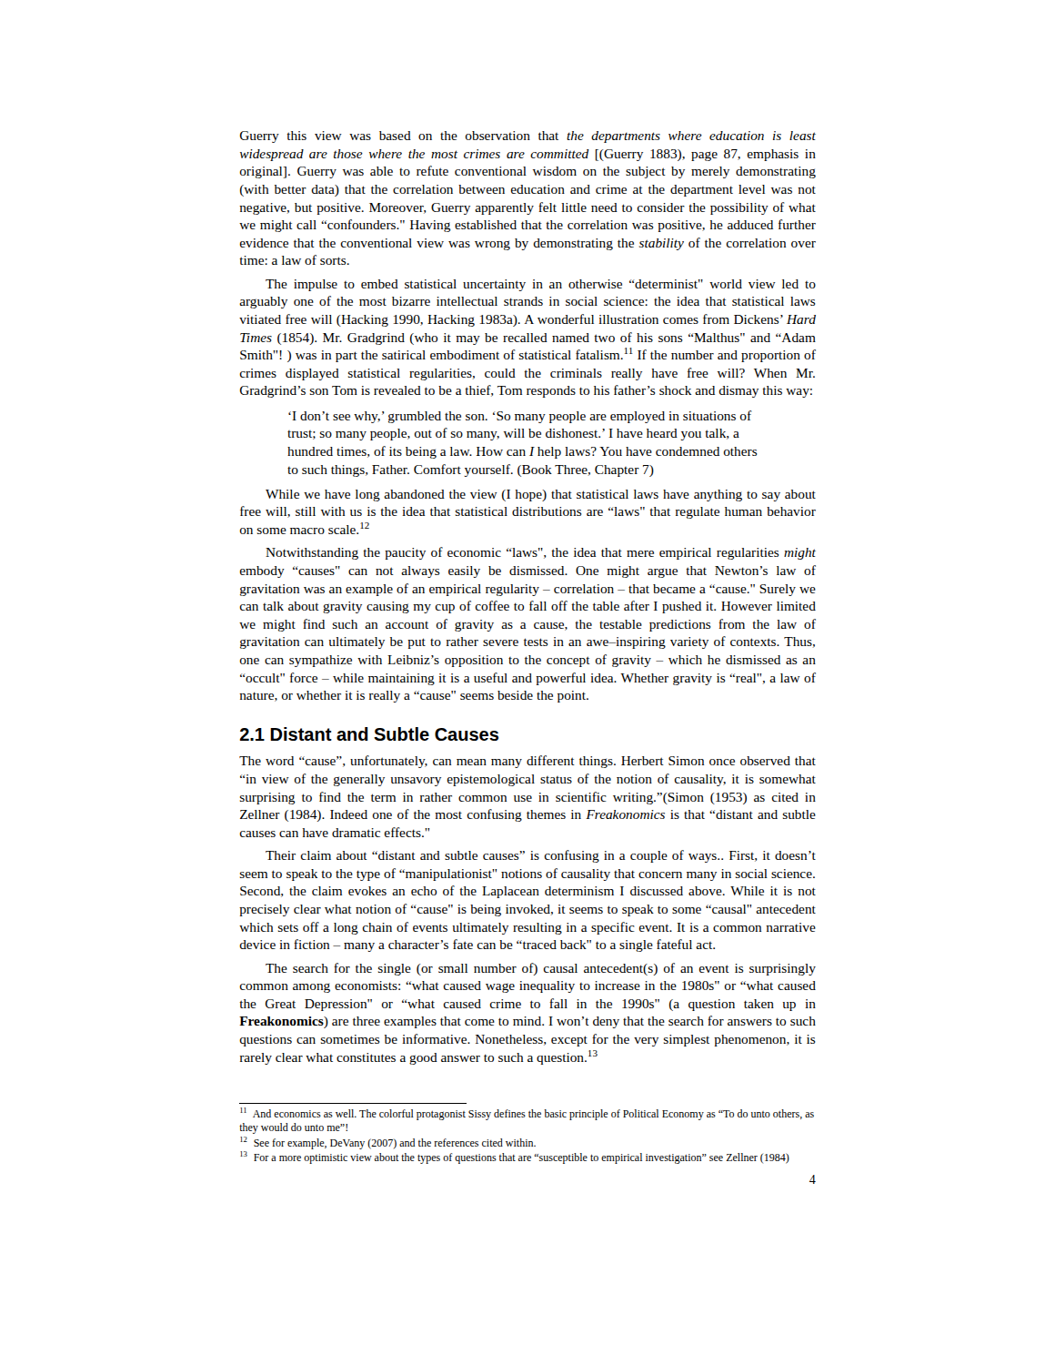Guerry this view was based on the observation that the departments where education is least widespread are those where the most crimes are committed [(Guerry 1883), page 87, emphasis in original]. Guerry was able to refute conventional wisdom on the subject by merely demonstrating (with better data) that the correlation between education and crime at the department level was not negative, but positive. Moreover, Guerry apparently felt little need to consider the possibility of what we might call “confounders." Having established that the correlation was positive, he adduced further evidence that the conventional view was wrong by demonstrating the stability of the correlation over time: a law of sorts.
The impulse to embed statistical uncertainty in an otherwise “determinist" world view led to arguably one of the most bizarre intellectual strands in social science: the idea that statistical laws vitiated free will (Hacking 1990, Hacking 1983a). A wonderful illustration comes from Dickens’ Hard Times (1854). Mr. Gradgrind (who it may be recalled named two of his sons “Malthus" and “Adam Smith"! ) was in part the satirical embodiment of statistical fatalism.11 If the number and proportion of crimes displayed statistical regularities, could the criminals really have free will? When Mr. Gradgrind’s son Tom is revealed to be a thief, Tom responds to his father’s shock and dismay this way:
‘I don’t see why,’ grumbled the son. ‘So many people are employed in situations of trust; so many people, out of so many, will be dishonest.’ I have heard you talk, a hundred times, of its being a law. How can I help laws? You have condemned others to such things, Father. Comfort yourself. (Book Three, Chapter 7)
While we have long abandoned the view (I hope) that statistical laws have anything to say about free will, still with us is the idea that statistical distributions are “laws" that regulate human behavior on some macro scale.12
Notwithstanding the paucity of economic “laws", the idea that mere empirical regularities might embody “causes" can not always easily be dismissed. One might argue that Newton’s law of gravitation was an example of an empirical regularity – correlation – that became a “cause." Surely we can talk about gravity causing my cup of coffee to fall off the table after I pushed it. However limited we might find such an account of gravity as a cause, the testable predictions from the law of gravitation can ultimately be put to rather severe tests in an awe–inspiring variety of contexts. Thus, one can sympathize with Leibniz’s opposition to the concept of gravity – which he dismissed as an “occult" force – while maintaining it is a useful and powerful idea. Whether gravity is “real", a law of nature, or whether it is really a “cause" seems beside the point.
2.1 Distant and Subtle Causes
The word “cause”, unfortunately, can mean many different things. Herbert Simon once observed that “in view of the generally unsavory epistemological status of the notion of causality, it is somewhat surprising to find the term in rather common use in scientific writing.”(Simon (1953) as cited in Zellner (1984). Indeed one of the most confusing themes in Freakonomics is that “distant and subtle causes can have dramatic effects."
Their claim about “distant and subtle causes” is confusing in a couple of ways.. First, it doesn’t seem to speak to the type of “manipulationist" notions of causality that concern many in social science. Second, the claim evokes an echo of the Laplacean determinism I discussed above. While it is not precisely clear what notion of “cause" is being invoked, it seems to speak to some “causal" antecedent which sets off a long chain of events ultimately resulting in a specific event. It is a common narrative device in fiction – many a character’s fate can be “traced back" to a single fateful act.
The search for the single (or small number of) causal antecedent(s) of an event is surprisingly common among economists: “what caused wage inequality to increase in the 1980s" or “what caused the Great Depression" or “what caused crime to fall in the 1990s" (a question taken up in Freakonomics) are three examples that come to mind. I won’t deny that the search for answers to such questions can sometimes be informative. Nonetheless, except for the very simplest phenomenon, it is rarely clear what constitutes a good answer to such a question.13
11 And economics as well. The colorful protagonist Sissy defines the basic principle of Political Economy as “To do unto others, as they would do unto me”!
12 See for example, DeVany (2007) and the references cited within.
13 For a more optimistic view about the types of questions that are “susceptible to empirical investigation” see Zellner (1984)
4